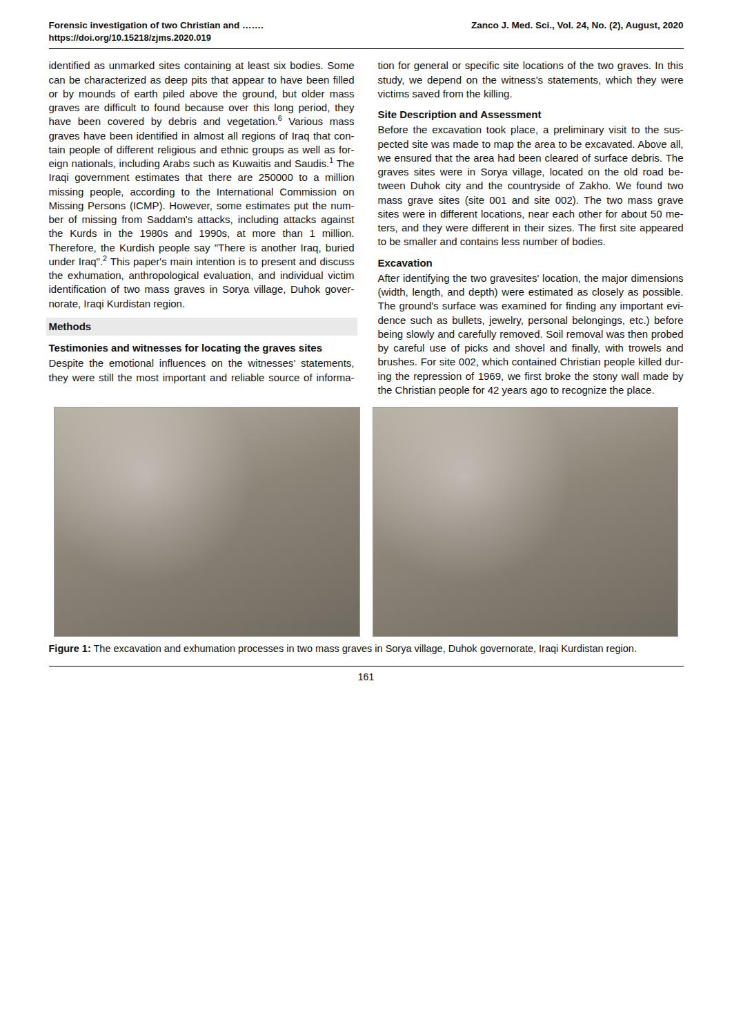Forensic investigation of two Christian and …….
https://doi.org/10.15218/zjms.2020.019
Zanco J. Med. Sci., Vol. 24, No. (2), August, 2020
identified as unmarked sites containing at least six bodies. Some can be characterized as deep pits that appear to have been filled or by mounds of earth piled above the ground, but older mass graves are difficult to found because over this long period, they have been covered by debris and vegetation.6 Various mass graves have been identified in almost all regions of Iraq that contain people of different religious and ethnic groups as well as foreign nationals, including Arabs such as Kuwaitis and Saudis.1 The Iraqi government estimates that there are 250000 to a million missing people, according to the International Commission on Missing Persons (ICMP). However, some estimates put the number of missing from Saddam's attacks, including attacks against the Kurds in the 1980s and 1990s, at more than 1 million. Therefore, the Kurdish people say "There is another Iraq, buried under Iraq".2 This paper's main intention is to present and discuss the exhumation, anthropological evaluation, and individual victim identification of two mass graves in Sorya village, Duhok governorate, Iraqi Kurdistan region.
Methods
Testimonies and witnesses for locating the graves sites
Despite the emotional influences on the witnesses’ statements, they were still the most important and reliable source of information for general or specific site locations of the two graves. In this study, we depend on the witness's statements, which they were victims saved from the killing.
Site Description and Assessment
Before the excavation took place, a preliminary visit to the suspected site was made to map the area to be excavated. Above all, we ensured that the area had been cleared of surface debris. The graves sites were in Sorya village, located on the old road between Duhok city and the countryside of Zakho. We found two mass grave sites (site 001 and site 002). The two mass grave sites were in different locations, near each other for about 50 meters, and they were different in their sizes. The first site appeared to be smaller and contains less number of bodies.
Excavation
After identifying the two gravesites' location, the major dimensions (width, length, and depth) were estimated as closely as possible. The ground's surface was examined for finding any important evidence such as bullets, jewelry, personal belongings, etc.) before being slowly and carefully removed. Soil removal was then probed by careful use of picks and shovel and finally, with trowels and brushes. For site 002, which contained Christian people killed during the repression of 1969, we first broke the stony wall made by the Christian people for 42 years ago to recognize the place.
Figure 1: The excavation and exhumation processes in two mass graves in Sorya village, Duhok governorate, Iraqi Kurdistan region.
161